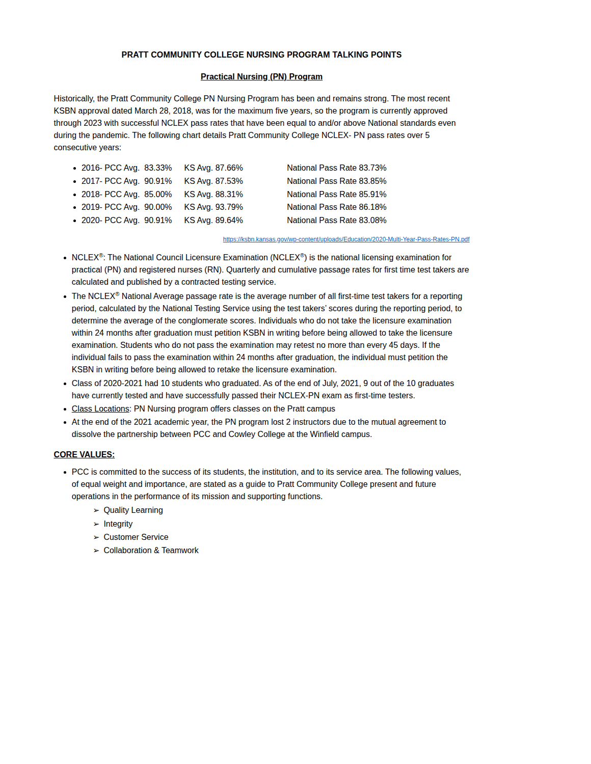PRATT COMMUNITY COLLEGE NURSING PROGRAM TALKING POINTS
Practical Nursing (PN) Program
Historically, the Pratt Community College PN Nursing Program has been and remains strong. The most recent KSBN approval dated March 28, 2018, was for the maximum five years, so the program is currently approved through 2023 with successful NCLEX pass rates that have been equal to and/or above National standards even during the pandemic. The following chart details Pratt Community College NCLEX- PN pass rates over 5 consecutive years:
2016- PCC Avg. 83.33% KS Avg. 87.66% National Pass Rate 83.73%
2017- PCC Avg. 90.91% KS Avg. 87.53% National Pass Rate 83.85%
2018- PCC Avg. 85.00% KS Avg. 88.31% National Pass Rate 85.91%
2019- PCC Avg. 90.00% KS Avg. 93.79% National Pass Rate 86.18%
2020- PCC Avg. 90.91% KS Avg. 89.64% National Pass Rate 83.08%
https://ksbn.kansas.gov/wp-content/uploads/Education/2020-Multi-Year-Pass-Rates-PN.pdf
NCLEX®: The National Council Licensure Examination (NCLEX®) is the national licensing examination for practical (PN) and registered nurses (RN). Quarterly and cumulative passage rates for first time test takers are calculated and published by a contracted testing service.
The NCLEX® National Average passage rate is the average number of all first-time test takers for a reporting period, calculated by the National Testing Service using the test takers’ scores during the reporting period, to determine the average of the conglomerate scores. Individuals who do not take the licensure examination within 24 months after graduation must petition KSBN in writing before being allowed to take the licensure examination. Students who do not pass the examination may retest no more than every 45 days. If the individual fails to pass the examination within 24 months after graduation, the individual must petition the KSBN in writing before being allowed to retake the licensure examination.
Class of 2020-2021 had 10 students who graduated. As of the end of July, 2021, 9 out of the 10 graduates have currently tested and have successfully passed their NCLEX-PN exam as first-time testers.
Class Locations: PN Nursing program offers classes on the Pratt campus
At the end of the 2021 academic year, the PN program lost 2 instructors due to the mutual agreement to dissolve the partnership between PCC and Cowley College at the Winfield campus.
CORE VALUES:
PCC is committed to the success of its students, the institution, and to its service area. The following values, of equal weight and importance, are stated as a guide to Pratt Community College present and future operations in the performance of its mission and supporting functions.
Quality Learning
Integrity
Customer Service
Collaboration & Teamwork